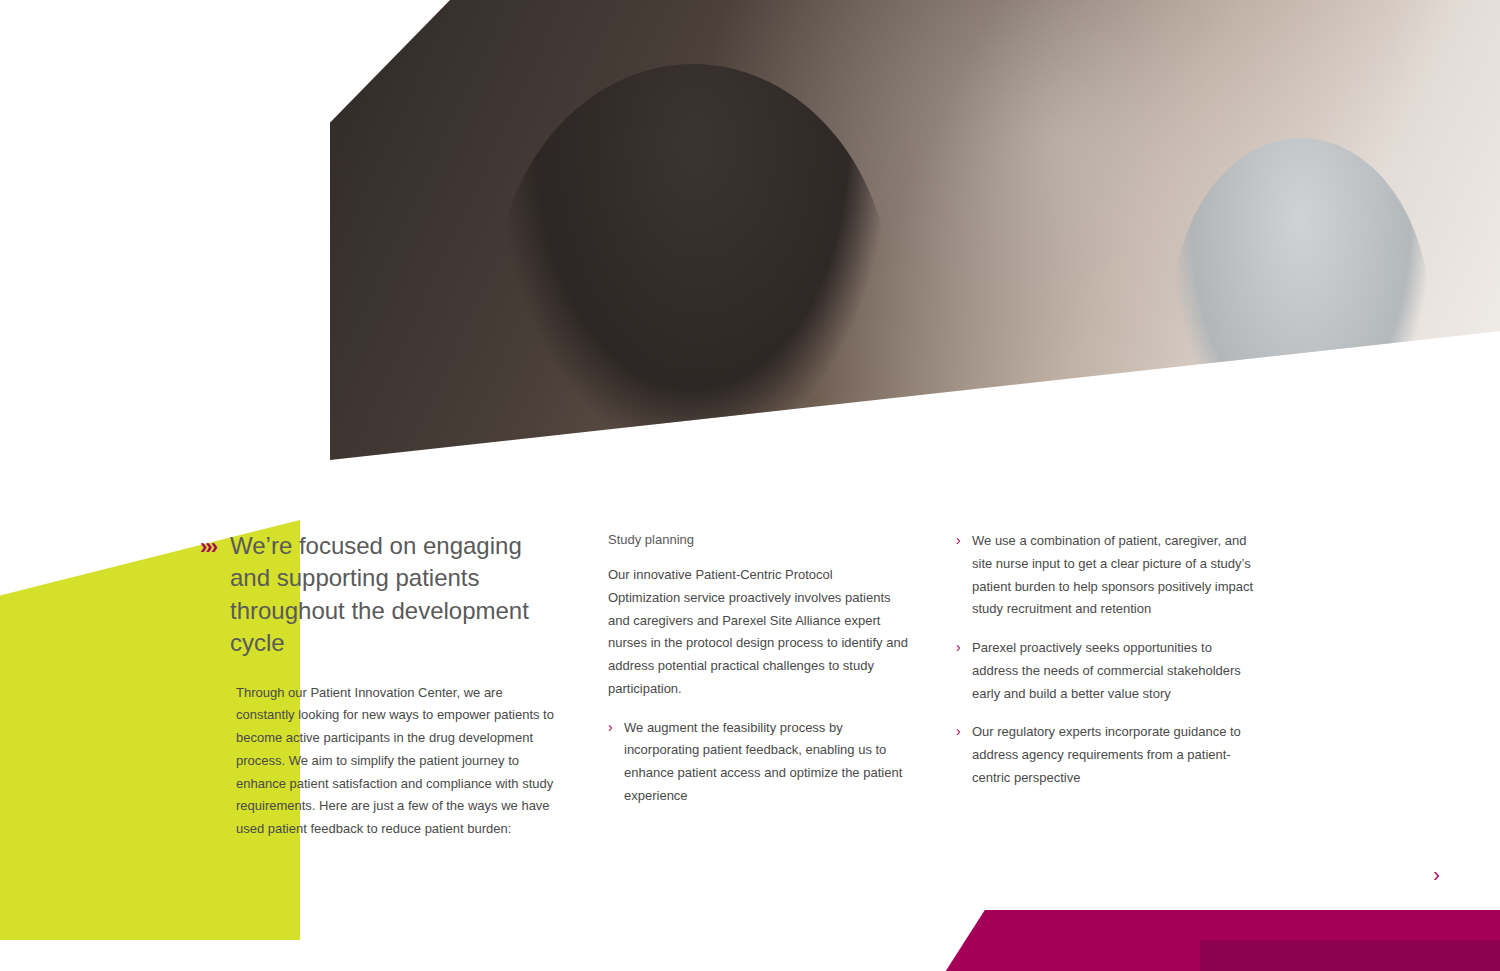›››
We’re focused on engaging and supporting patients throughout the development cycle
Through our Patient Innovation Center, we are constantly looking for new ways to empower patients to become active participants in the drug development process. We aim to simplify the patient journey to enhance patient satisfaction and compliance with study requirements. Here are just a few of the ways we have used patient feedback to reduce patient burden:
Study planning
Our innovative Patient-Centric Protocol Optimization service proactively involves patients and caregivers and Parexel Site Alliance expert nurses in the protocol design process to identify and address potential practical challenges to study participation.
We augment the feasibility process by incorporating patient feedback, enabling us to enhance patient access and optimize the patient experience
We use a combination of patient, caregiver, and site nurse input to get a clear picture of a study’s patient burden to help sponsors positively impact study recruitment and retention
Parexel proactively seeks opportunities to address the needs of commercial stakeholders early and build a better value story
Our regulatory experts incorporate guidance to address agency requirements from a patient-centric perspective
›